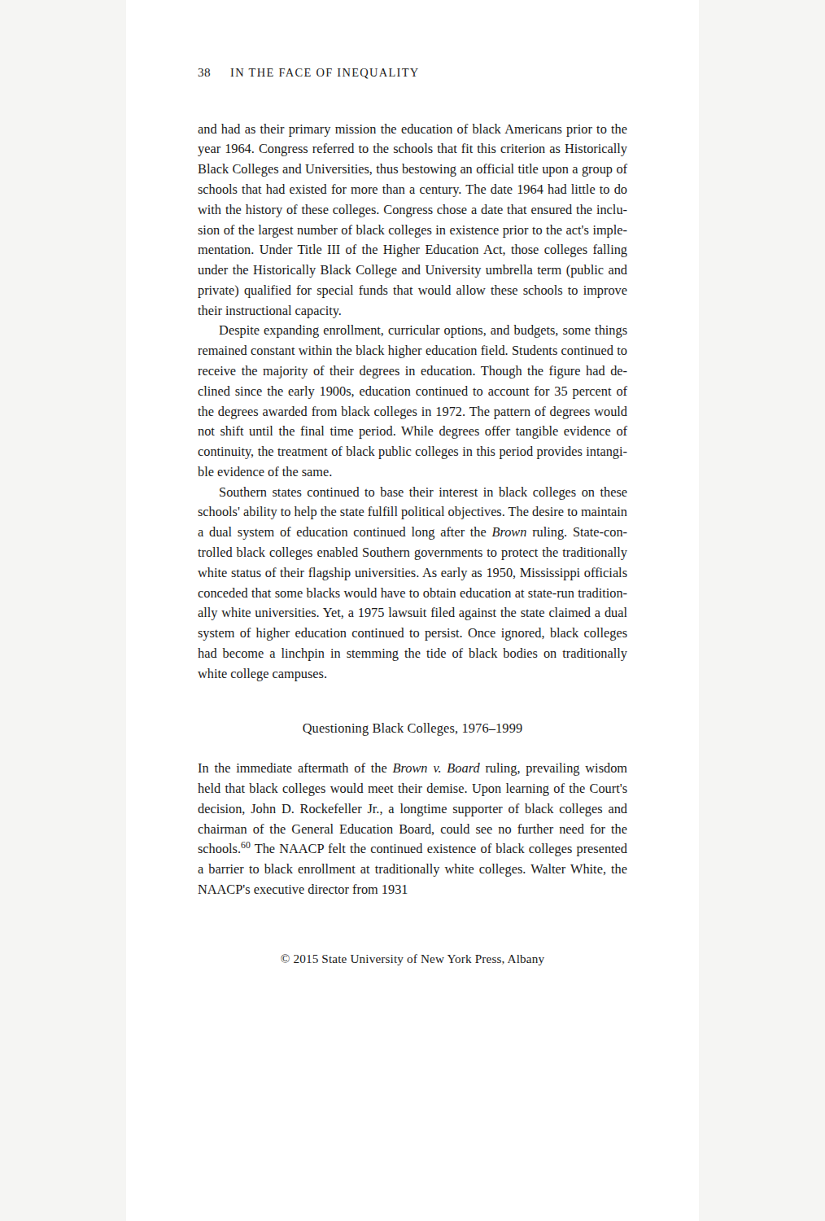38 In the Face of Inequality
and had as their primary mission the education of black Americans prior to the year 1964. Congress referred to the schools that fit this criterion as Historically Black Colleges and Universities, thus bestowing an official title upon a group of schools that had existed for more than a century. The date 1964 had little to do with the history of these colleges. Congress chose a date that ensured the inclusion of the largest number of black colleges in existence prior to the act's implementation. Under Title III of the Higher Education Act, those colleges falling under the Historically Black College and University umbrella term (public and private) qualified for special funds that would allow these schools to improve their instructional capacity.
Despite expanding enrollment, curricular options, and budgets, some things remained constant within the black higher education field. Students continued to receive the majority of their degrees in education. Though the figure had declined since the early 1900s, education continued to account for 35 percent of the degrees awarded from black colleges in 1972. The pattern of degrees would not shift until the final time period. While degrees offer tangible evidence of continuity, the treatment of black public colleges in this period provides intangible evidence of the same.
Southern states continued to base their interest in black colleges on these schools' ability to help the state fulfill political objectives. The desire to maintain a dual system of education continued long after the Brown ruling. State-controlled black colleges enabled Southern governments to protect the traditionally white status of their flagship universities. As early as 1950, Mississippi officials conceded that some blacks would have to obtain education at state-run traditionally white universities. Yet, a 1975 lawsuit filed against the state claimed a dual system of higher education continued to persist. Once ignored, black colleges had become a linchpin in stemming the tide of black bodies on traditionally white college campuses.
Questioning Black Colleges, 1976–1999
In the immediate aftermath of the Brown v. Board ruling, prevailing wisdom held that black colleges would meet their demise. Upon learning of the Court's decision, John D. Rockefeller Jr., a longtime supporter of black colleges and chairman of the General Education Board, could see no further need for the schools.60 The NAACP felt the continued existence of black colleges presented a barrier to black enrollment at traditionally white colleges. Walter White, the NAACP's executive director from 1931
© 2015 State University of New York Press, Albany